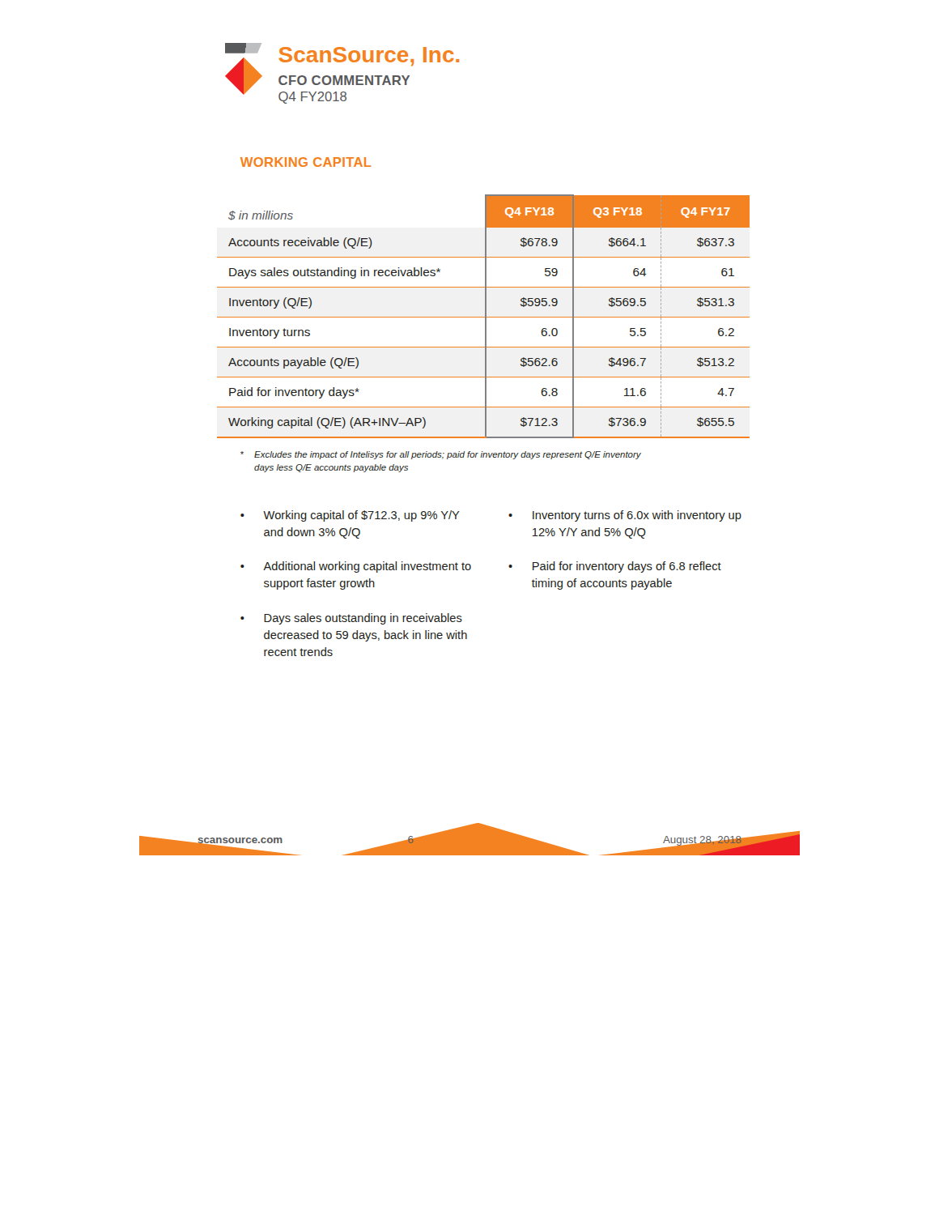ScanSource, Inc.
CFO COMMENTARY
Q4 FY2018
WORKING CAPITAL
| $ in millions | Q4 FY18 | Q3 FY18 | Q4 FY17 |
| --- | --- | --- | --- |
| Accounts receivable (Q/E) | $678.9 | $664.1 | $637.3 |
| Days sales outstanding in receivables* | 59 | 64 | 61 |
| Inventory (Q/E) | $595.9 | $569.5 | $531.3 |
| Inventory turns | 6.0 | 5.5 | 6.2 |
| Accounts payable (Q/E) | $562.6 | $496.7 | $513.2 |
| Paid for inventory days* | 6.8 | 11.6 | 4.7 |
| Working capital (Q/E) (AR+INV–AP) | $712.3 | $736.9 | $655.5 |
*
Excludes the impact of Intelisys for all periods; paid for inventory days represent Q/E inventory
days less Q/E accounts payable days
•Working capital of $712.3, up 9% Y/Y and down 3% Q/Q
•Additional working capital investment to support faster growth
•Days sales outstanding in receivables decreased to 59 days, back in line with recent trends
•Inventory turns of 6.0x with inventory up 12% Y/Y and 5% Q/Q
•Paid for inventory days of 6.8 reflect timing of accounts payable
scansource.com 6 August 28, 2018